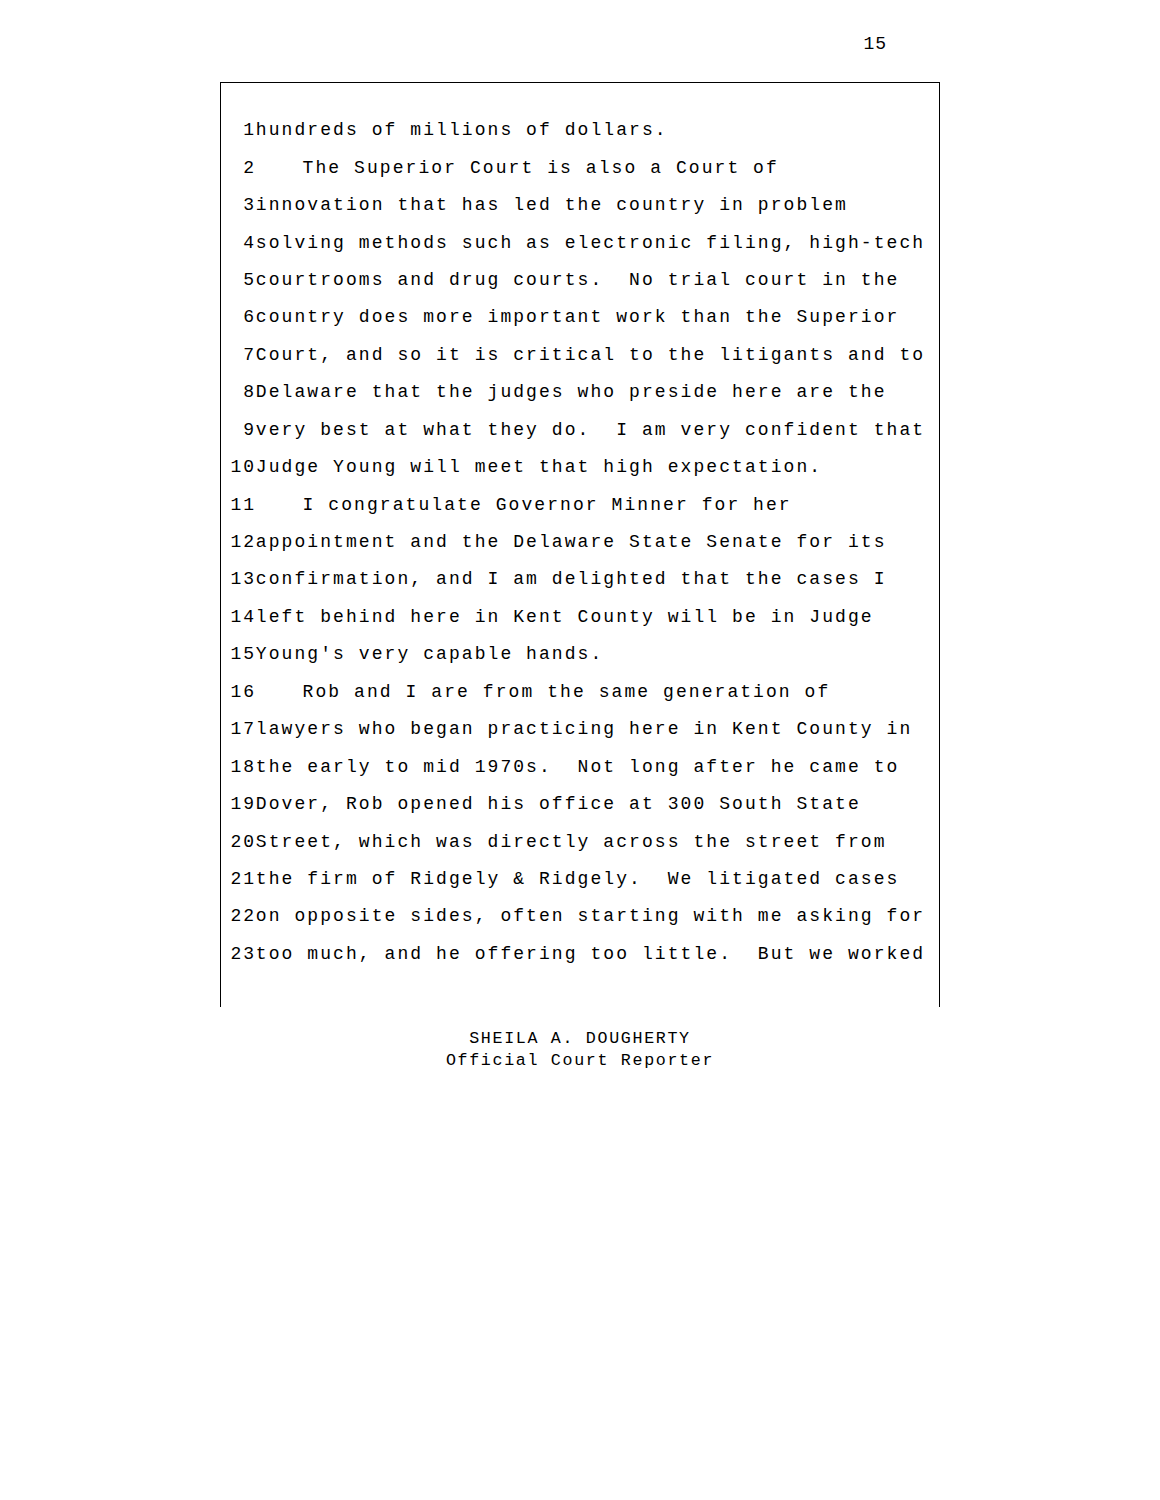15
| 1 | hundreds of millions of dollars. |
| 2 | The Superior Court is also a Court of |
| 3 | innovation that has led the country in problem |
| 4 | solving methods such as electronic filing, high-tech |
| 5 | courtrooms and drug courts. No trial court in the |
| 6 | country does more important work than the Superior |
| 7 | Court, and so it is critical to the litigants and to |
| 8 | Delaware that the judges who preside here are the |
| 9 | very best at what they do. I am very confident that |
| 10 | Judge Young will meet that high expectation. |
| 11 | I congratulate Governor Minner for her |
| 12 | appointment and the Delaware State Senate for its |
| 13 | confirmation, and I am delighted that the cases I |
| 14 | left behind here in Kent County will be in Judge |
| 15 | Young's very capable hands. |
| 16 | Rob and I are from the same generation of |
| 17 | lawyers who began practicing here in Kent County in |
| 18 | the early to mid 1970s. Not long after he came to |
| 19 | Dover, Rob opened his office at 300 South State |
| 20 | Street, which was directly across the street from |
| 21 | the firm of Ridgely & Ridgely. We litigated cases |
| 22 | on opposite sides, often starting with me asking for |
| 23 | too much, and he offering too little. But we worked |
SHEILA A. DOUGHERTY
Official Court Reporter